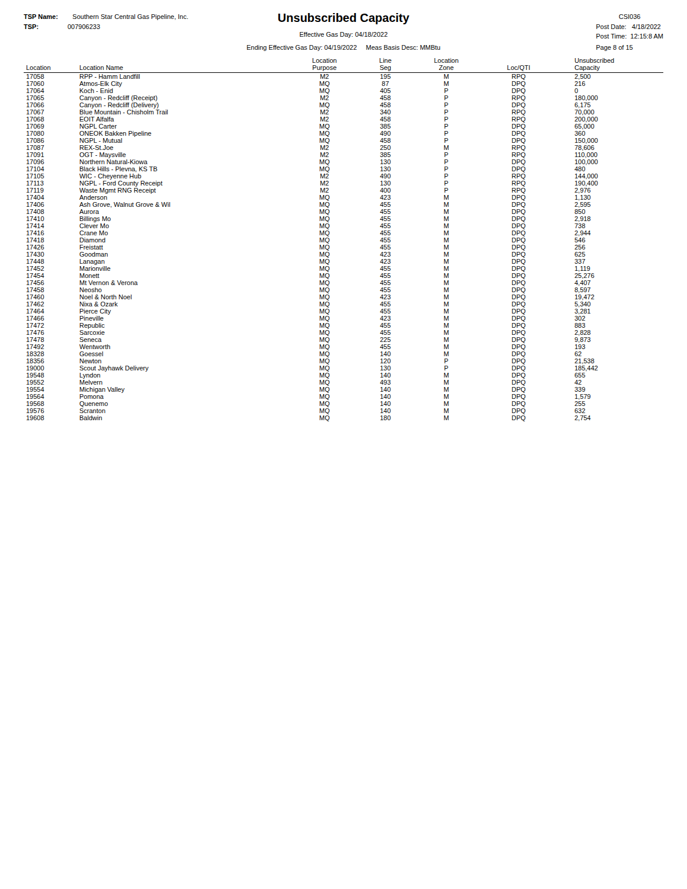TSP Name: Southern Star Central Gas Pipeline, Inc.
TSP: 007906233
Unsubscribed Capacity
CSI036
Post Date: 4/18/2022
Post Time: 12:15:8 AM
Page 8 of 15
Effective Gas Day: 04/18/2022
Ending Effective Gas Day: 04/19/2022 Meas Basis Desc: MMBtu
| Location | Location Name | Location Purpose | Line Seg | Location Zone | Loc/QTI | Unsubscribed Capacity |
| --- | --- | --- | --- | --- | --- | --- |
| 17058 | RPP - Hamm Landfill | M2 | 195 | M | RPQ | 2,500 |
| 17060 | Atmos-Elk City | MQ | 87 | M | DPQ | 216 |
| 17064 | Koch - Enid | MQ | 405 | P | DPQ | 0 |
| 17065 | Canyon - Redcliff (Receipt) | M2 | 458 | P | RPQ | 180,000 |
| 17066 | Canyon - Redcliff (Delivery) | MQ | 458 | P | DPQ | 6,175 |
| 17067 | Blue Mountain - Chisholm Trail | M2 | 340 | P | RPQ | 70,000 |
| 17068 | EOIT Alfalfa | M2 | 458 | P | RPQ | 200,000 |
| 17069 | NGPL Carter | MQ | 385 | P | DPQ | 65,000 |
| 17080 | ONEOK Bakken Pipeline | MQ | 490 | P | DPQ | 360 |
| 17086 | NGPL - Mutual | MQ | 458 | P | DPQ | 150,000 |
| 17087 | REX-St.Joe | M2 | 250 | M | RPQ | 78,606 |
| 17091 | OGT - Maysville | M2 | 385 | P | RPQ | 110,000 |
| 17096 | Northern Natural-Kiowa | MQ | 130 | P | DPQ | 100,000 |
| 17104 | Black Hills - Plevna, KS TB | MQ | 130 | P | DPQ | 480 |
| 17105 | WIC - Cheyenne Hub | M2 | 490 | P | RPQ | 144,000 |
| 17113 | NGPL - Ford County Receipt | M2 | 130 | P | RPQ | 190,400 |
| 17119 | Waste Mgmt RNG Receipt | M2 | 400 | P | RPQ | 2,976 |
| 17404 | Anderson | MQ | 423 | M | DPQ | 1,130 |
| 17406 | Ash Grove, Walnut Grove & Wil | MQ | 455 | M | DPQ | 2,595 |
| 17408 | Aurora | MQ | 455 | M | DPQ | 850 |
| 17410 | Billings Mo | MQ | 455 | M | DPQ | 2,918 |
| 17414 | Clever Mo | MQ | 455 | M | DPQ | 738 |
| 17416 | Crane Mo | MQ | 455 | M | DPQ | 2,944 |
| 17418 | Diamond | MQ | 455 | M | DPQ | 546 |
| 17426 | Freistatt | MQ | 455 | M | DPQ | 256 |
| 17430 | Goodman | MQ | 423 | M | DPQ | 625 |
| 17448 | Lanagan | MQ | 423 | M | DPQ | 337 |
| 17452 | Marionville | MQ | 455 | M | DPQ | 1,119 |
| 17454 | Monett | MQ | 455 | M | DPQ | 25,276 |
| 17456 | Mt Vernon & Verona | MQ | 455 | M | DPQ | 4,407 |
| 17458 | Neosho | MQ | 455 | M | DPQ | 8,597 |
| 17460 | Noel & North Noel | MQ | 423 | M | DPQ | 19,472 |
| 17462 | Nixa & Ozark | MQ | 455 | M | DPQ | 5,340 |
| 17464 | Pierce City | MQ | 455 | M | DPQ | 3,281 |
| 17466 | Pineville | MQ | 423 | M | DPQ | 302 |
| 17472 | Republic | MQ | 455 | M | DPQ | 883 |
| 17476 | Sarcoxie | MQ | 455 | M | DPQ | 2,828 |
| 17478 | Seneca | MQ | 225 | M | DPQ | 9,873 |
| 17492 | Wentworth | MQ | 455 | M | DPQ | 193 |
| 18328 | Goessel | MQ | 140 | M | DPQ | 62 |
| 18356 | Newton | MQ | 120 | P | DPQ | 21,538 |
| 19000 | Scout Jayhawk Delivery | MQ | 130 | P | DPQ | 185,442 |
| 19548 | Lyndon | MQ | 140 | M | DPQ | 655 |
| 19552 | Melvern | MQ | 493 | M | DPQ | 42 |
| 19554 | Michigan Valley | MQ | 140 | M | DPQ | 339 |
| 19564 | Pomona | MQ | 140 | M | DPQ | 1,579 |
| 19568 | Quenemo | MQ | 140 | M | DPQ | 255 |
| 19576 | Scranton | MQ | 140 | M | DPQ | 632 |
| 19608 | Baldwin | MQ | 180 | M | DPQ | 2,754 |